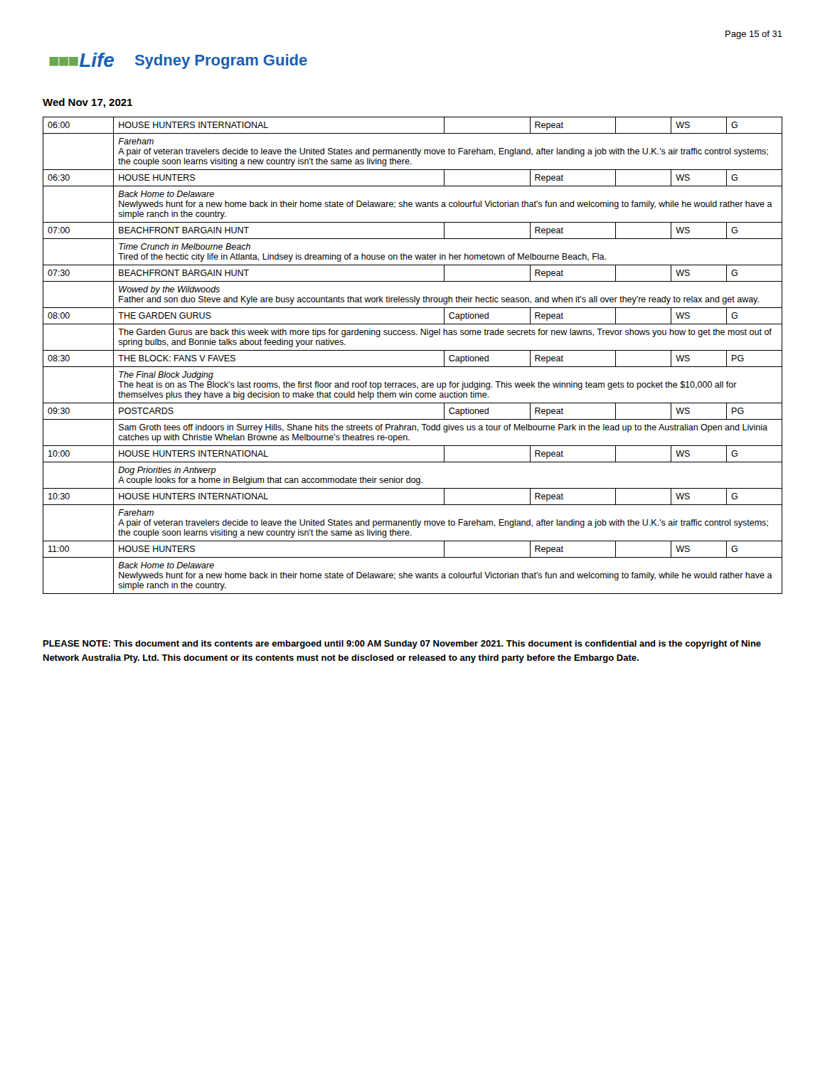Page 15 of 31
■■■Life
Sydney Program Guide
Wed Nov 17, 2021
| 06:00 | HOUSE HUNTERS INTERNATIONAL | | Repeat | | WS | G |
| | Fareham A pair of veteran travelers decide to leave the United States and permanently move to Fareham, England, after landing a job with the U.K.'s air traffic control systems; the couple soon learns visiting a new country isn't the same as living there. |
| 06:30 | HOUSE HUNTERS | | Repeat | | WS | G |
| | Back Home to Delaware Newlyweds hunt for a new home back in their home state of Delaware; she wants a colourful Victorian that's fun and welcoming to family, while he would rather have a simple ranch in the country. |
| 07:00 | BEACHFRONT BARGAIN HUNT | | Repeat | | WS | G |
| | Time Crunch in Melbourne Beach Tired of the hectic city life in Atlanta, Lindsey is dreaming of a house on the water in her hometown of Melbourne Beach, Fla. |
| 07:30 | BEACHFRONT BARGAIN HUNT | | Repeat | | WS | G |
| | Wowed by the Wildwoods Father and son duo Steve and Kyle are busy accountants that work tirelessly through their hectic season, and when it's all over they're ready to relax and get away. |
| 08:00 | THE GARDEN GURUS | Captioned | Repeat | | WS | G |
| | The Garden Gurus are back this week with more tips for gardening success. Nigel has some trade secrets for new lawns, Trevor shows you how to get the most out of spring bulbs, and Bonnie talks about feeding your natives. |
| 08:30 | THE BLOCK: FANS V FAVES | Captioned | Repeat | | WS | PG |
| | The Final Block Judging The heat is on as The Block's last rooms, the first floor and roof top terraces, are up for judging. This week the winning team gets to pocket the $10,000 all for themselves plus they have a big decision to make that could help them win come auction time. |
| 09:30 | POSTCARDS | Captioned | Repeat | | WS | PG |
| | Sam Groth tees off indoors in Surrey Hills, Shane hits the streets of Prahran, Todd gives us a tour of Melbourne Park in the lead up to the Australian Open and Livinia catches up with Christie Whelan Browne as Melbourne's theatres re-open. |
| 10:00 | HOUSE HUNTERS INTERNATIONAL | | Repeat | | WS | G |
| | Dog Priorities in Antwerp A couple looks for a home in Belgium that can accommodate their senior dog. |
| 10:30 | HOUSE HUNTERS INTERNATIONAL | | Repeat | | WS | G |
| | Fareham A pair of veteran travelers decide to leave the United States and permanently move to Fareham, England, after landing a job with the U.K.'s air traffic control systems; the couple soon learns visiting a new country isn't the same as living there. |
| 11:00 | HOUSE HUNTERS | | Repeat | | WS | G |
| | Back Home to Delaware Newlyweds hunt for a new home back in their home state of Delaware; she wants a colourful Victorian that's fun and welcoming to family, while he would rather have a simple ranch in the country. |
PLEASE NOTE: This document and its contents are embargoed until 9:00 AM Sunday 07 November 2021. This document is confidential and is the copyright of Nine Network Australia Pty. Ltd. This document or its contents must not be disclosed or released to any third party before the Embargo Date.